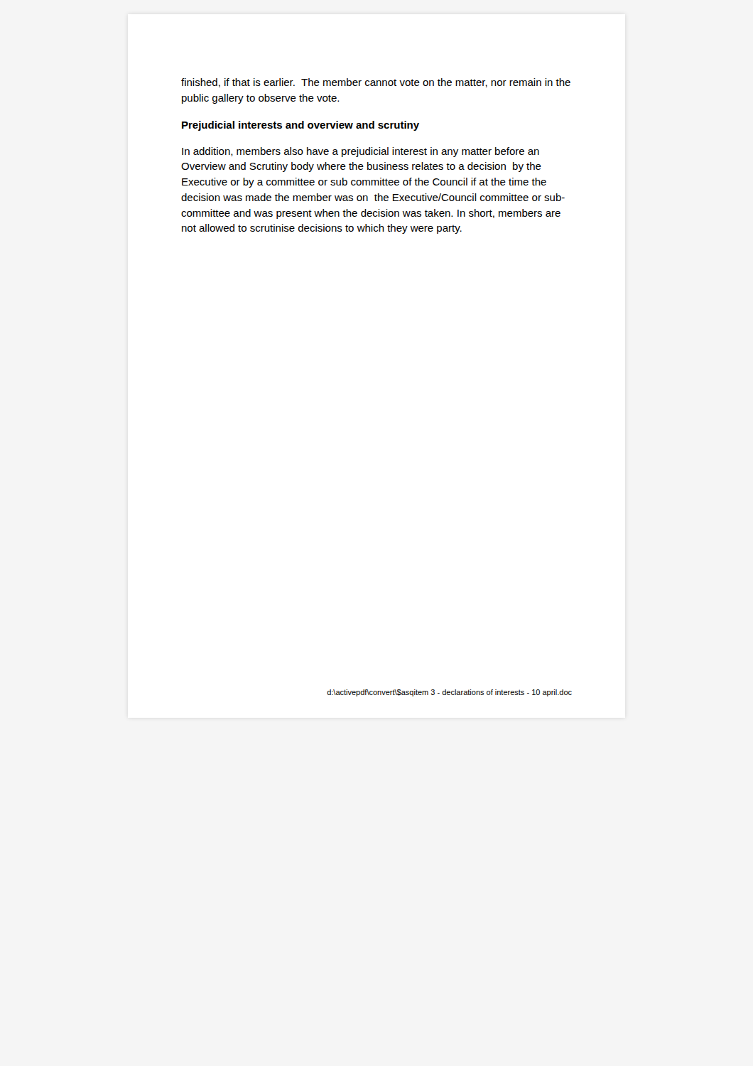finished, if that is earlier. The member cannot vote on the matter, nor remain in the public gallery to observe the vote.
Prejudicial interests and overview and scrutiny
In addition, members also have a prejudicial interest in any matter before an Overview and Scrutiny body where the business relates to a decision by the Executive or by a committee or sub committee of the Council if at the time the decision was made the member was on the Executive/Council committee or sub-committee and was present when the decision was taken. In short, members are not allowed to scrutinise decisions to which they were party.
d:\activepdf\convert\$asqitem 3 - declarations of interests - 10 april.doc